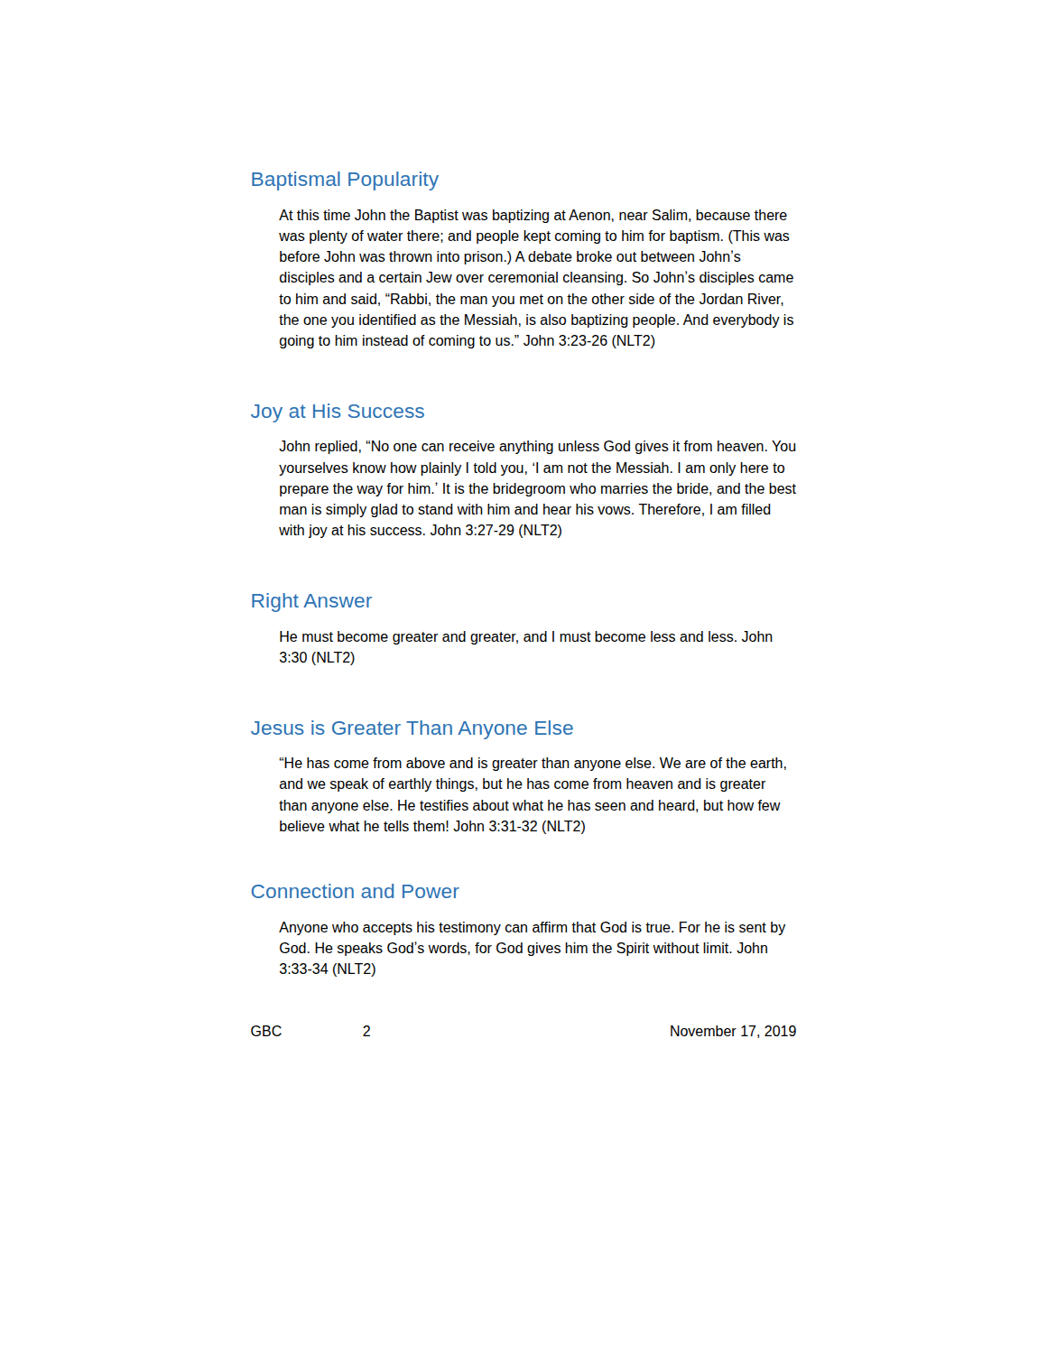Baptismal Popularity
At this time John the Baptist was baptizing at Aenon, near Salim, because there was plenty of water there; and people kept coming to him for baptism. (This was before John was thrown into prison.) A debate broke out between Johnʼs disciples and a certain Jew over ceremonial cleansing. So Johnʼs disciples came to him and said, “Rabbi, the man you met on the other side of the Jordan River, the one you identified as the Messiah, is also baptizing people. And everybody is going to him instead of coming to us.” John 3:23-26 (NLT2)
Joy at His Success
John replied, “No one can receive anything unless God gives it from heaven. You yourselves know how plainly I told you, ʻI am not the Messiah. I am only here to prepare the way for him.ʼ It is the bridegroom who marries the bride, and the best man is simply glad to stand with him and hear his vows. Therefore, I am filled with joy at his success. John 3:27-29 (NLT2)
Right Answer
He must become greater and greater, and I must become less and less. John 3:30 (NLT2)
Jesus is Greater Than Anyone Else
“He has come from above and is greater than anyone else. We are of the earth, and we speak of earthly things, but he has come from heaven and is greater than anyone else. He testifies about what he has seen and heard, but how few believe what he tells them! John 3:31-32 (NLT2)
Connection and Power
Anyone who accepts his testimony can affirm that God is true. For he is sent by God. He speaks Godʼs words, for God gives him the Spirit without limit. John 3:33-34 (NLT2)
| GBC | 2 | November 17, 2019 |